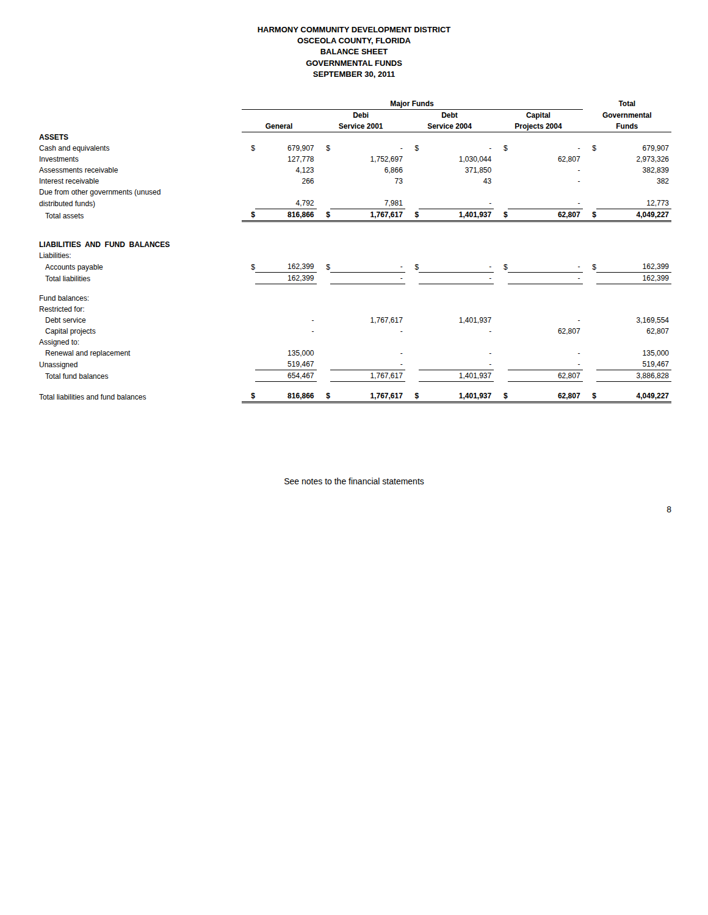HARMONY COMMUNITY DEVELOPMENT DISTRICT
OSCEOLA COUNTY, FLORIDA
BALANCE SHEET
GOVERNMENTAL FUNDS
SEPTEMBER 30, 2011
| | Major Funds | Total |
| | | Debi | Debt | Capital | Governmental |
| | General | Service 2001 | Service 2004 | Projects 2004 | Funds |
| ASSETS | |
| Cash and equivalents | $ | 679,907 | $ | - | $ | - | $ | - | $ | 679,907 |
| Investments | | 127,778 | | 1,752,697 | | 1,030,044 | | 62,807 | | 2,973,326 |
| Assessments receivable | | 4,123 | | 6,866 | | 371,850 | | - | | 382,839 |
| Interest receivable | | 266 | | 73 | | 43 | | - | | 382 |
| Due from other governments (unused | |
| distributed funds) | | 4,792 | | 7,981 | | - | | - | | 12,773 |
| Total assets | $ | 816,866 | $ | 1,767,617 | $ | 1,401,937 | $ | 62,807 | $ | 4,049,227 |
| LIABILITIES AND FUND BALANCES | |
| Liabilities: | |
| Accounts payable | $ | 162,399 | $ | - | $ | - | $ | - | $ | 162,399 |
| Total liabilities | | 162,399 | | - | | - | | - | | 162,399 |
| Fund balances: | |
| Restricted for: | |
| Debt service | | - | | 1,767,617 | | 1,401,937 | | - | | 3,169,554 |
| Capital projects | | - | | - | | - | | 62,807 | | 62,807 |
| Assigned to: | |
| Renewal and replacement | | 135,000 | | - | | - | | - | | 135,000 |
| Unassigned | | 519,467 | | - | | - | | - | | 519,467 |
| Total fund balances | | 654,467 | | 1,767,617 | | 1,401,937 | | 62,807 | | 3,886,828 |
| Total liabilities and fund balances | $ | 816,866 | $ | 1,767,617 | $ | 1,401,937 | $ | 62,807 | $ | 4,049,227 |
See notes to the financial statements
8